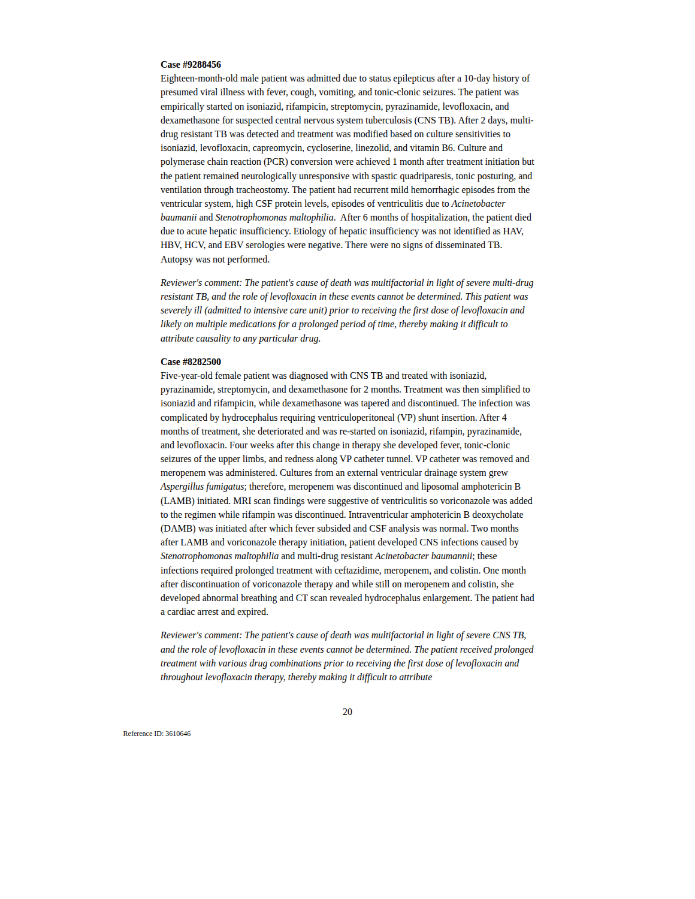Case #9288456
Eighteen-month-old male patient was admitted due to status epilepticus after a 10-day history of presumed viral illness with fever, cough, vomiting, and tonic-clonic seizures. The patient was empirically started on isoniazid, rifampicin, streptomycin, pyrazinamide, levofloxacin, and dexamethasone for suspected central nervous system tuberculosis (CNS TB). After 2 days, multi-drug resistant TB was detected and treatment was modified based on culture sensitivities to isoniazid, levofloxacin, capreomycin, cycloserine, linezolid, and vitamin B6. Culture and polymerase chain reaction (PCR) conversion were achieved 1 month after treatment initiation but the patient remained neurologically unresponsive with spastic quadriparesis, tonic posturing, and ventilation through tracheostomy. The patient had recurrent mild hemorrhagic episodes from the ventricular system, high CSF protein levels, episodes of ventriculitis due to Acinetobacter baumanii and Stenotrophomonas maltophilia. After 6 months of hospitalization, the patient died due to acute hepatic insufficiency. Etiology of hepatic insufficiency was not identified as HAV, HBV, HCV, and EBV serologies were negative. There were no signs of disseminated TB. Autopsy was not performed.
Reviewer's comment: The patient's cause of death was multifactorial in light of severe multi-drug resistant TB, and the role of levofloxacin in these events cannot be determined. This patient was severely ill (admitted to intensive care unit) prior to receiving the first dose of levofloxacin and likely on multiple medications for a prolonged period of time, thereby making it difficult to attribute causality to any particular drug.
Case #8282500
Five-year-old female patient was diagnosed with CNS TB and treated with isoniazid, pyrazinamide, streptomycin, and dexamethasone for 2 months. Treatment was then simplified to isoniazid and rifampicin, while dexamethasone was tapered and discontinued. The infection was complicated by hydrocephalus requiring ventriculoperitoneal (VP) shunt insertion. After 4 months of treatment, she deteriorated and was re-started on isoniazid, rifampin, pyrazinamide, and levofloxacin. Four weeks after this change in therapy she developed fever, tonic-clonic seizures of the upper limbs, and redness along VP catheter tunnel. VP catheter was removed and meropenem was administered. Cultures from an external ventricular drainage system grew Aspergillus fumigatus; therefore, meropenem was discontinued and liposomal amphotericin B (LAMB) initiated. MRI scan findings were suggestive of ventriculitis so voriconazole was added to the regimen while rifampin was discontinued. Intraventricular amphotericin B deoxycholate (DAMB) was initiated after which fever subsided and CSF analysis was normal. Two months after LAMB and voriconazole therapy initiation, patient developed CNS infections caused by Stenotrophomonas maltophilia and multi-drug resistant Acinetobacter baumannii; these infections required prolonged treatment with ceftazidime, meropenem, and colistin. One month after discontinuation of voriconazole therapy and while still on meropenem and colistin, she developed abnormal breathing and CT scan revealed hydrocephalus enlargement. The patient had a cardiac arrest and expired.
Reviewer's comment: The patient's cause of death was multifactorial in light of severe CNS TB, and the role of levofloxacin in these events cannot be determined. The patient received prolonged treatment with various drug combinations prior to receiving the first dose of levofloxacin and throughout levofloxacin therapy, thereby making it difficult to attribute
20
Reference ID: 3610646